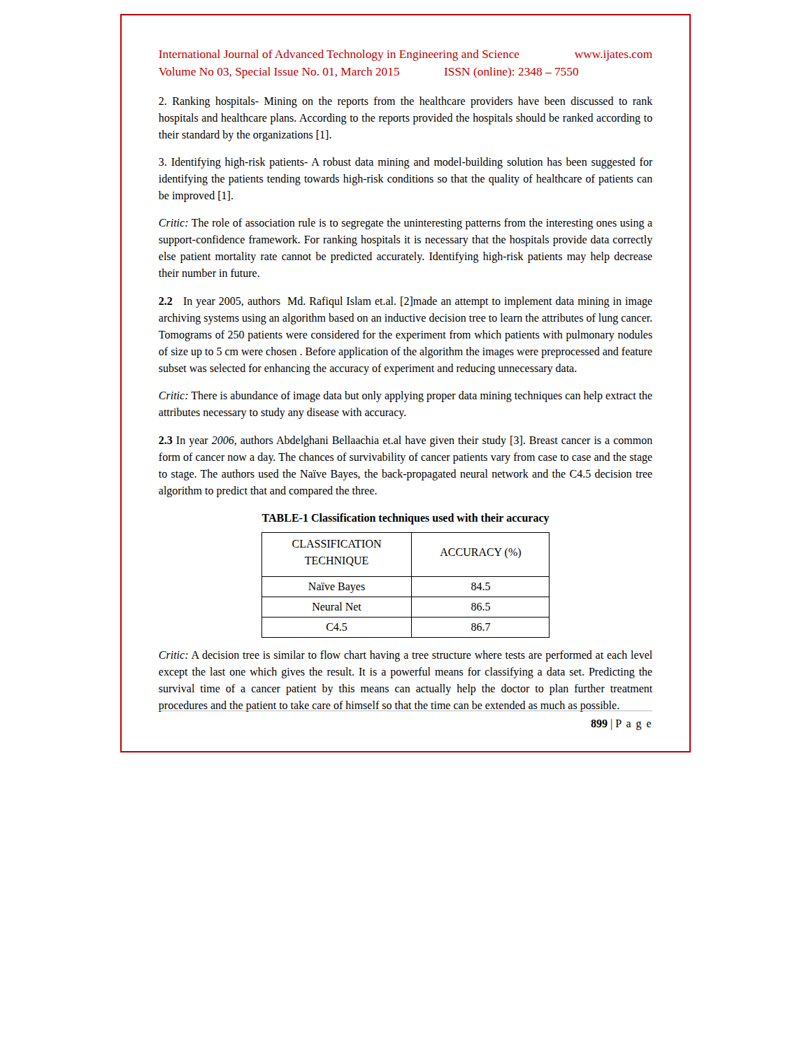International Journal of Advanced Technology in Engineering and Science www.ijates.com
Volume No 03, Special Issue No. 01, March 2015 ISSN (online): 2348 – 7550
2. Ranking hospitals- Mining on the reports from the healthcare providers have been discussed to rank hospitals and healthcare plans. According to the reports provided the hospitals should be ranked according to their standard by the organizations [1].
3. Identifying high-risk patients- A robust data mining and model-building solution has been suggested for identifying the patients tending towards high-risk conditions so that the quality of healthcare of patients can be improved [1].
Critic: The role of association rule is to segregate the uninteresting patterns from the interesting ones using a support-confidence framework. For ranking hospitals it is necessary that the hospitals provide data correctly else patient mortality rate cannot be predicted accurately. Identifying high-risk patients may help decrease their number in future.
2.2 In year 2005, authors Md. Rafiqul Islam et.al. [2]made an attempt to implement data mining in image archiving systems using an algorithm based on an inductive decision tree to learn the attributes of lung cancer. Tomograms of 250 patients were considered for the experiment from which patients with pulmonary nodules of size up to 5 cm were chosen . Before application of the algorithm the images were preprocessed and feature subset was selected for enhancing the accuracy of experiment and reducing unnecessary data.
Critic: There is abundance of image data but only applying proper data mining techniques can help extract the attributes necessary to study any disease with accuracy.
2.3 In year 2006, authors Abdelghani Bellaachia et.al have given their study [3]. Breast cancer is a common form of cancer now a day. The chances of survivability of cancer patients vary from case to case and the stage to stage. The authors used the Naïve Bayes, the back-propagated neural network and the C4.5 decision tree algorithm to predict that and compared the three.
TABLE-1 Classification techniques used with their accuracy
| CLASSIFICATION TECHNIQUE | ACCURACY (%) |
| Naïve Bayes | 84.5 |
| Neural Net | 86.5 |
| C4.5 | 86.7 |
Critic: A decision tree is similar to flow chart having a tree structure where tests are performed at each level except the last one which gives the result. It is a powerful means for classifying a data set. Predicting the survival time of a cancer patient by this means can actually help the doctor to plan further treatment procedures and the patient to take care of himself so that the time can be extended as much as possible.
899 | P a g e